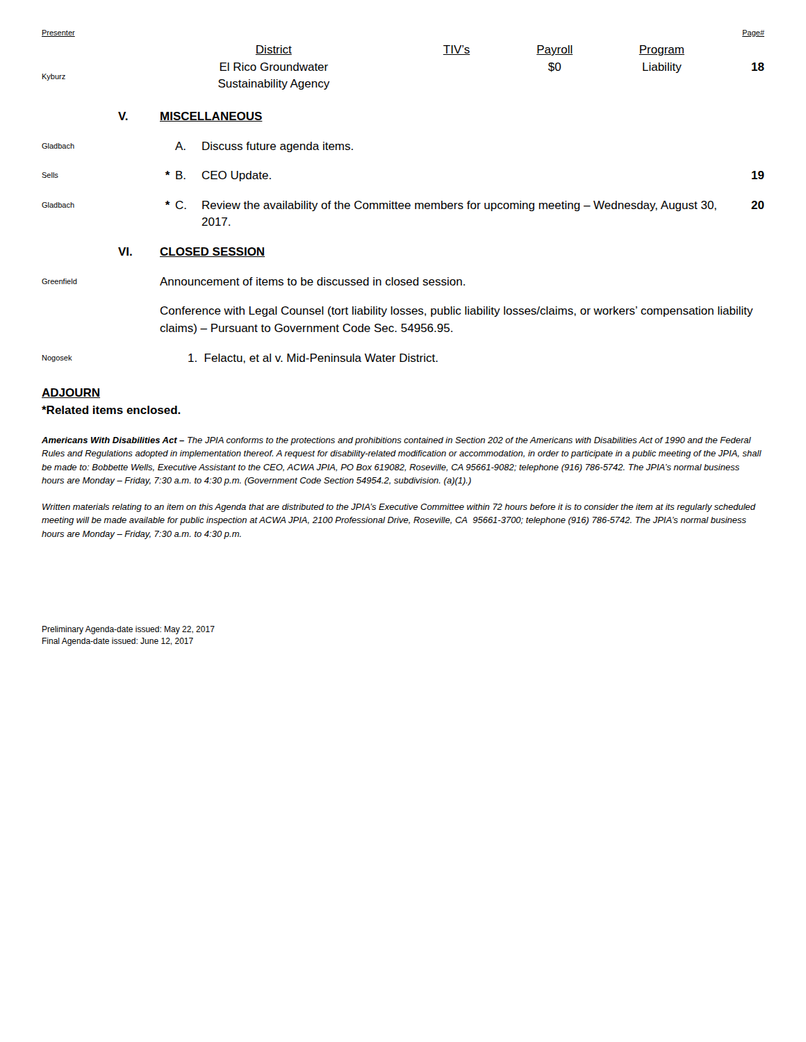Presenter Page#
| | District | TIV’s | Payroll | Program | |
| Kyburz | El Rico Groundwater Sustainability Agency | | $0 | Liability | 18 |
V.
MISCELLANEOUS
Gladbach
A.
Discuss future agenda items.
Sells
*
B.
CEO Update.
19
Gladbach
*
C.
Review the availability of the Committee members for upcoming meeting – Wednesday, August 30, 2017.
20
VI.
CLOSED SESSION
Greenfield
Announcement of items to be discussed in closed session.
Conference with Legal Counsel (tort liability losses, public liability losses/claims, or workers’ compensation liability claims) – Pursuant to Government Code Sec. 54956.95.
Nogosek
1. Felactu, et al v. Mid-Peninsula Water District.
ADJOURN
*Related items enclosed.
Americans With Disabilities Act – The JPIA conforms to the protections and prohibitions contained in Section 202 of the Americans with Disabilities Act of 1990 and the Federal Rules and Regulations adopted in implementation thereof. A request for disability-related modification or accommodation, in order to participate in a public meeting of the JPIA, shall be made to: Bobbette Wells, Executive Assistant to the CEO, ACWA JPIA, PO Box 619082, Roseville, CA 95661-9082; telephone (916) 786-5742. The JPIA’s normal business hours are Monday – Friday, 7:30 a.m. to 4:30 p.m. (Government Code Section 54954.2, subdivision. (a)(1).)
Written materials relating to an item on this Agenda that are distributed to the JPIA’s Executive Committee within 72 hours before it is to consider the item at its regularly scheduled meeting will be made available for public inspection at ACWA JPIA, 2100 Professional Drive, Roseville, CA 95661-3700; telephone (916) 786-5742. The JPIA’s normal business hours are Monday – Friday, 7:30 a.m. to 4:30 p.m.
Preliminary Agenda-date issued: May 22, 2017
Final Agenda-date issued: June 12, 2017